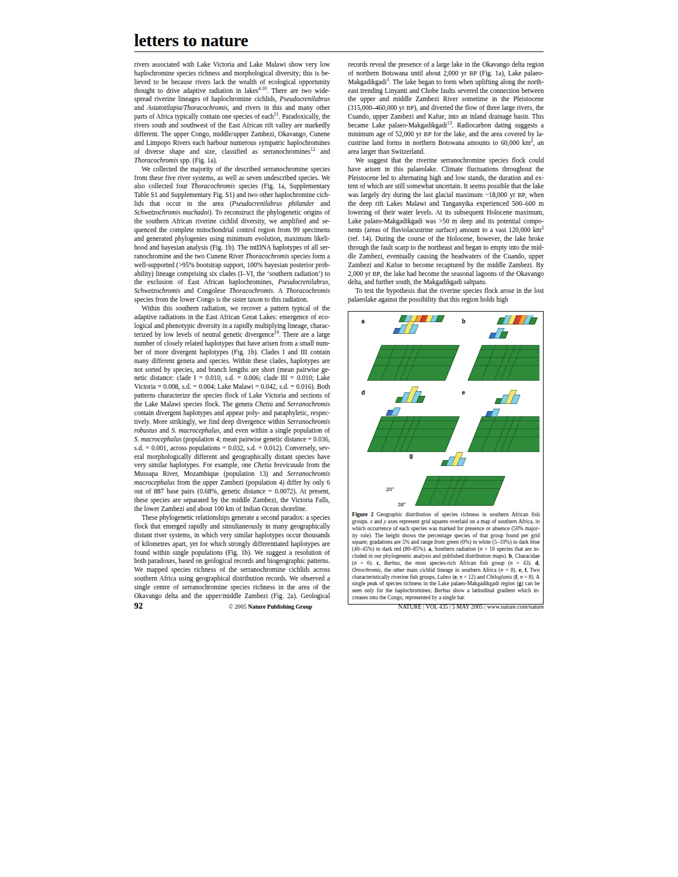letters to nature
rivers associated with Lake Victoria and Lake Malawi show very low haplochromine species richness and morphological diversity; this is believed to be because rivers lack the wealth of ecological opportunity thought to drive adaptive radiation in lakes4,10. There are two widespread riverine lineages of haplochromine cichlids, Pseudocrenilabrus and Astatotilapia/Thoracochromis, and rivers in this and many other parts of Africa typically contain one species of each11. Paradoxically, the rivers south and southwest of the East African rift valley are markedly different. The upper Congo, middle/upper Zambezi, Okavango, Cunene and Limpopo Rivers each harbour numerous sympatric haplochromines of diverse shape and size, classified as serranochromines12 and Thoracochromis spp. (Fig. 1a).
We collected the majority of the described serranochromine species from these five river systems, as well as seven undescribed species. We also collected four Thoracochromis species (Fig. 1a, Supplementary Table S1 and Supplementary Fig. S1) and two other haplochromine cichlids that occur in the area (Pseudocrenilabrus philander and Schwetzochromis machadoi). To reconstruct the phylogenetic origins of the southern African riverine cichlid diversity, we amplified and sequenced the complete mitochondrial control region from 99 specimens and generated phylogenies using minimum evolution, maximum likelihood and bayesian analysis (Fig. 1b). The mtDNA haplotypes of all serranochromine and the two Cunene River Thoracochromis species form a well-supported (>95% bootstrap support, 100% bayesian posterior probability) lineage comprising six clades (I–VI, the ‘southern radiation’) to the exclusion of East African haplochromines, Pseudocrenilabrus, Schwetzochromis and Congolese Thoracochromis. A Thoracochromis species from the lower Congo is the sister taxon to this radiation.
Within this southern radiation, we recover a pattern typical of the adaptive radiations in the East African Great Lakes: emergence of ecological and phenotypic diversity in a rapidly multiplying lineage, characterized by low levels of neutral genetic divergence10. There are a large number of closely related haplotypes that have arisen from a small number of more divergent haplotypes (Fig. 1b). Clades I and III contain many different genera and species. Within these clades, haplotypes are not sorted by species, and branch lengths are short (mean pairwise genetic distance: clade I = 0.010, s.d. = 0.006; clade III = 0.010; Lake Victoria = 0.008, s.d. = 0.004; Lake Malawi = 0.042, s.d. = 0.016). Both patterns characterize the species flock of Lake Victoria and sections of the Lake Malawi species flock. The genera Chetia and Serranochromis contain divergent haplotypes and appear poly- and paraphyletic, respectively. More strikingly, we find deep divergence within Serranochromis robustus and S. macrocephalus, and even within a single population of S. macrocephalus (population 4; mean pairwise genetic distance = 0.036, s.d. = 0.001, across populations = 0.032, s.d. = 0.012). Conversely, several morphologically different and geographically distant species have very similar haplotypes. For example, one Chetia brevicauda from the Mussapa River, Mozambique (population 13) and Serranochromis macrocephalus from the upper Zambezi (population 4) differ by only 6 out of 887 base pairs (0.68%, genetic distance = 0.0072). At present, these species are separated by the middle Zambezi, the Victoria Falls, the lower Zambezi and about 100 km of Indian Ocean shoreline.
These phylogenetic relationships generate a second paradox: a species flock that emerged rapidly and simultaneously in many geographically distant river systems, in which very similar haplotypes occur thousands of kilometres apart, yet for which strongly differentiated haplotypes are found within single populations (Fig. 1b). We suggest a resolution of both paradoxes, based on geological records and biogeographic patterns. We mapped species richness of the serranochromine cichlids across southern Africa using geographical distribution records. We observed a single centre of serranochromine species richness in the area of the Okavango delta and the upper/middle Zambezi (Fig. 2a). Geological records reveal the presence of a large lake in the Okavango delta region of northern Botswana until about 2,000 yr BP (Fig. 1a), Lake palaeo-Makgadikgadi3. The lake began to form when uplifting along the north-east trending Linyanti and Chobe faults severed the connection between the upper and middle Zambezi River sometime in the Pleistocene (315,000–460,000 yr BP), and diverted the flow of three large rivers, the Cuando, upper Zambezi and Kafue, into an inland drainage basin. This became Lake palaeo-Makgadikgadi13. Radiocarbon dating suggests a minimum age of 52,000 yr BP for the lake, and the area covered by lacustrine land forms in northern Botswana amounts to 60,000 km2, an area larger than Switzerland.
We suggest that the riverine serranochromine species flock could have arisen in this palaeolake. Climate fluctuations throughout the Pleistocene led to alternating high and low stands, the duration and extent of which are still somewhat uncertain. It seems possible that the lake was largely dry during the last glacial maximum ~18,000 yr BP, when the deep rift Lakes Malawi and Tanganyika experienced 500–600 m lowering of their water levels. At its subsequent Holocene maximum, Lake palaeo-Makgadikgadi was >50 m deep and its potential components (areas of fluviolacustrine surface) amount to a vast 120,000 km2 (ref. 14). During the course of the Holocene, however, the lake broke through the fault scarp to the northeast and began to empty into the middle Zambezi, eventually causing the headwaters of the Cuando, upper Zambezi and Kafue to become recaptured by the middle Zambezi. By 2,000 yr BP, the lake had become the seasonal lagoons of the Okavango delta, and further south, the Makgadikgadi saltpans.
To test the hypothesis that the riverine species flock arose in the lost palaeolake against the possibility that this region holds high
a
b
c
d
e
f
g
20°
38°
Figure 2 Geographic distribution of species richness in southern African fish groups. x and y axes represent grid squares overlaid on a map of southern Africa, in which occurrence of each species was marked for presence or absence (50% majority rule). The height shows the percentage species of that group found per grid square; gradations are 5% and range from green (0%) to white (5–10%) to dark blue (40–45%) to dark red (80–85%). a, Southern radiation (n = 16 species that are included in our phylogenetic analysis and published distribution maps). b, Characidae (n = 6). c, Barbus, the most species-rich African fish group (n = 43). d, Oreochromis, the other main cichlid lineage in southern Africa (n = 8). e, f, Two characteristically riverine fish groups, Labeo (e, n = 12) and Chiloglanis (f, n = 8). A single peak of species richness in the Lake palaeo-Makgadikgadi region (g) can be seen only for the haplochromines; Barbus show a latitudinal gradient which increases into the Congo, represented by a single bar.
92
© 2005 Nature Publishing Group
NATURE | VOL 435 | 5 MAY 2005 | www.nature.com/nature